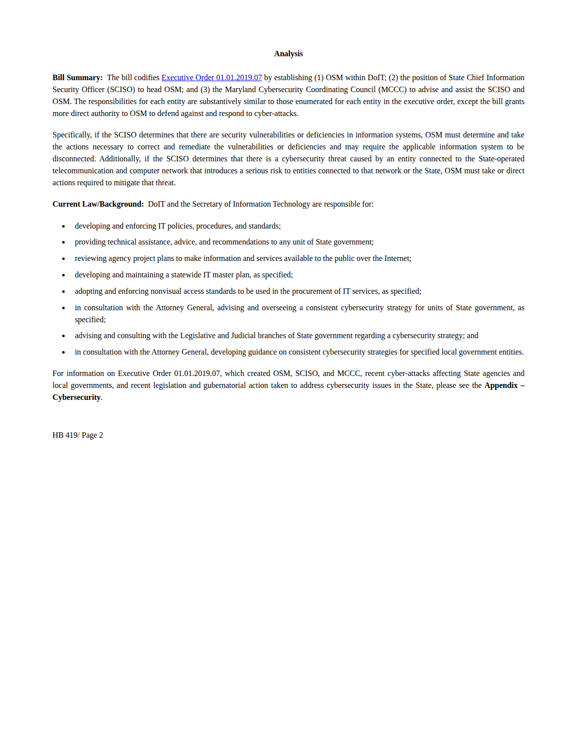Analysis
Bill Summary: The bill codifies Executive Order 01.01.2019.07 by establishing (1) OSM within DoIT; (2) the position of State Chief Information Security Officer (SCISO) to head OSM; and (3) the Maryland Cybersecurity Coordinating Council (MCCC) to advise and assist the SCISO and OSM. The responsibilities for each entity are substantively similar to those enumerated for each entity in the executive order, except the bill grants more direct authority to OSM to defend against and respond to cyber-attacks.
Specifically, if the SCISO determines that there are security vulnerabilities or deficiencies in information systems, OSM must determine and take the actions necessary to correct and remediate the vulnerabilities or deficiencies and may require the applicable information system to be disconnected. Additionally, if the SCISO determines that there is a cybersecurity threat caused by an entity connected to the State-operated telecommunication and computer network that introduces a serious risk to entities connected to that network or the State, OSM must take or direct actions required to mitigate that threat.
Current Law/Background: DoIT and the Secretary of Information Technology are responsible for:
developing and enforcing IT policies, procedures, and standards;
providing technical assistance, advice, and recommendations to any unit of State government;
reviewing agency project plans to make information and services available to the public over the Internet;
developing and maintaining a statewide IT master plan, as specified;
adopting and enforcing nonvisual access standards to be used in the procurement of IT services, as specified;
in consultation with the Attorney General, advising and overseeing a consistent cybersecurity strategy for units of State government, as specified;
advising and consulting with the Legislative and Judicial branches of State government regarding a cybersecurity strategy; and
in consultation with the Attorney General, developing guidance on consistent cybersecurity strategies for specified local government entities.
For information on Executive Order 01.01.2019.07, which created OSM, SCISO, and MCCC, recent cyber-attacks affecting State agencies and local governments, and recent legislation and gubernatorial action taken to address cybersecurity issues in the State, please see the Appendix – Cybersecurity.
HB 419/ Page 2